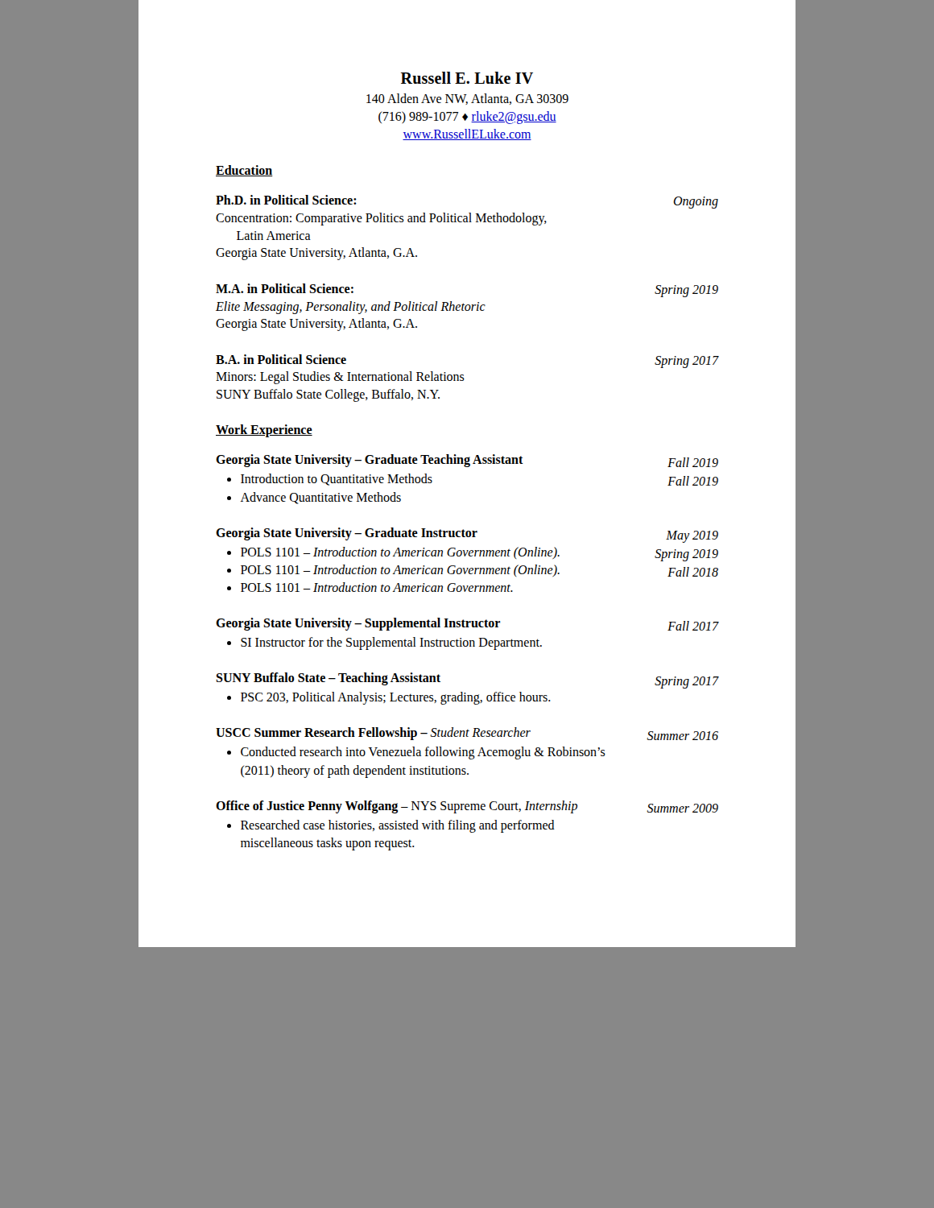Russell E. Luke IV
140 Alden Ave NW, Atlanta, GA 30309
(716) 989-1077 ♦ rluke2@gsu.edu
www.RussellELuke.com
Education
Ph.D. in Political Science:
Concentration: Comparative Politics and Political Methodology, Latin America
Georgia State University, Atlanta, G.A.
Ongoing
M.A. in Political Science:
Elite Messaging, Personality, and Political Rhetoric
Georgia State University, Atlanta, G.A.
Spring 2019
B.A. in Political Science
Minors: Legal Studies & International Relations
SUNY Buffalo State College, Buffalo, N.Y.
Spring 2017
Work Experience
Georgia State University – Graduate Teaching Assistant
Introduction to Quantitative Methods
Advance Quantitative Methods
Fall 2019
Fall 2019
Georgia State University – Graduate Instructor
POLS 1101 – Introduction to American Government (Online).
POLS 1101 – Introduction to American Government (Online).
POLS 1101 – Introduction to American Government.
May 2019
Spring 2019
Fall 2018
Georgia State University – Supplemental Instructor
SI Instructor for the Supplemental Instruction Department.
Fall 2017
SUNY Buffalo State – Teaching Assistant
PSC 203, Political Analysis; Lectures, grading, office hours.
Spring 2017
USCC Summer Research Fellowship – Student Researcher
Conducted research into Venezuela following Acemoglu & Robinson’s (2011) theory of path dependent institutions.
Summer 2016
Office of Justice Penny Wolfgang – NYS Supreme Court, Internship
Researched case histories, assisted with filing and performed miscellaneous tasks upon request.
Summer 2009